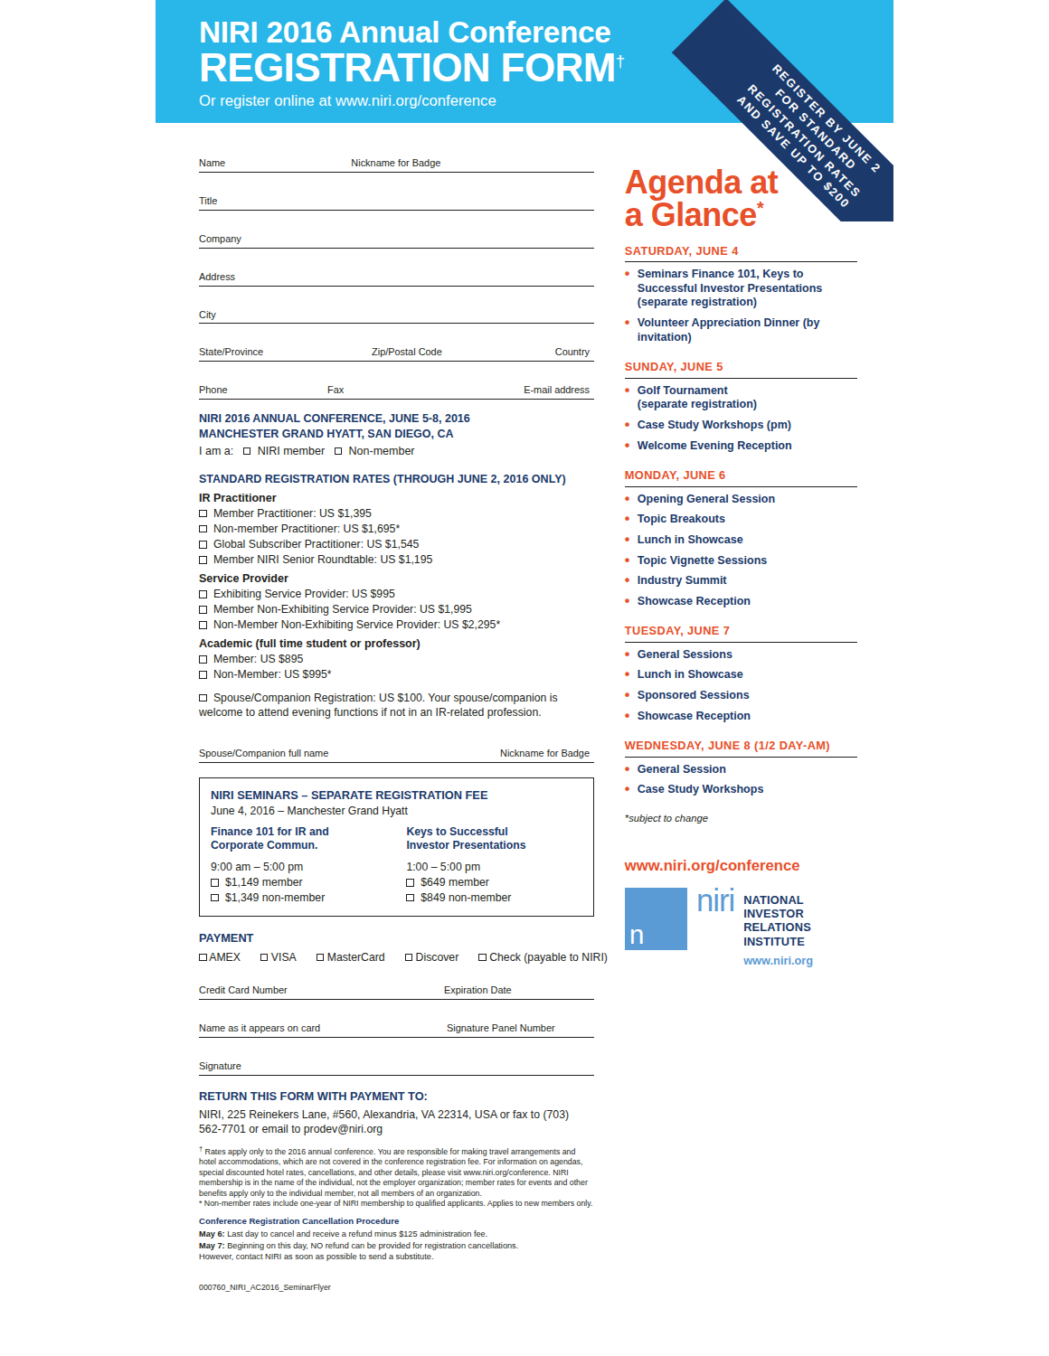NIRI 2016 Annual Conference
REGISTRATION FORM†
Or register online at www.niri.org/conference
REGISTER BY JUNE 2
FOR STANDARD
REGISTRATION RATES
AND SAVE UP TO $200
Name Nickname for Badge
Title
Company
Address
City
State/Province Zip/Postal Code Country
Phone Fax E-mail address
NIRI 2016 ANNUAL CONFERENCE, JUNE 5-8, 2016
MANCHESTER GRAND HYATT, SAN DIEGO, CA
I am a: NIRI member Non-member
STANDARD REGISTRATION RATES (THROUGH JUNE 2, 2016 ONLY)
IR Practitioner
Member Practitioner: US $1,395
Non-member Practitioner: US $1,695*
Global Subscriber Practitioner: US $1,545
Member NIRI Senior Roundtable: US $1,195
Service Provider
Exhibiting Service Provider: US $995
Member Non-Exhibiting Service Provider: US $1,995
Non-Member Non-Exhibiting Service Provider: US $2,295*
Academic (full time student or professor)
Member: US $895
Non-Member: US $995*
Spouse/Companion Registration: US $100. Your spouse/companion is welcome to attend evening functions if not in an IR-related profession.
Spouse/Companion full name Nickname for Badge
NIRI SEMINARS – SEPARATE REGISTRATION FEE
June 4, 2016 – Manchester Grand Hyatt
Finance 101 for IR and
Corporate Commun.
9:00 am – 5:00 pm
$1,149 member
$1,349 non-member
Keys to Successful
Investor Presentations
1:00 – 5:00 pm
$649 member
$849 non-member
PAYMENT
AMEX VISA MasterCard Discover Check (payable to NIRI)
Credit Card Number Expiration Date
Name as it appears on card Signature Panel Number
Signature
RETURN THIS FORM WITH PAYMENT TO:
NIRI, 225 Reinekers Lane, #560, Alexandria, VA 22314, USA or fax to (703) 562-7701 or email to prodev@niri.org
† Rates apply only to the 2016 annual conference. You are responsible for making travel arrangements and hotel accommodations, which are not covered in the conference registration fee. For information on agendas, special discounted hotel rates, cancellations, and other details, please visit www.niri.org/conference. NIRI membership is in the name of the individual, not the employer organization; member rates for events and other benefits apply only to the individual member, not all members of an organization.
* Non-member rates include one-year of NIRI membership to qualified applicants. Applies to new members only.
Conference Registration Cancellation Procedure
May 6: Last day to cancel and receive a refund minus $125 administration fee.
May 7: Beginning on this day, NO refund can be provided for registration cancellations.
However, contact NIRI as soon as possible to send a substitute.
000760_NIRI_AC2016_SeminarFlyer
Agenda at
a Glance*
SATURDAY, JUNE 4
Seminars Finance 101, Keys to Successful Investor Presentations (separate registration)
Volunteer Appreciation Dinner (by invitation)
SUNDAY, JUNE 5
Golf Tournament
(separate registration)
Case Study Workshops (pm)
Welcome Evening Reception
MONDAY, JUNE 6
Opening General Session
Topic Breakouts
Lunch in Showcase
Topic Vignette Sessions
Industry Summit
Showcase Reception
TUESDAY, JUNE 7
General Sessions
Lunch in Showcase
Sponsored Sessions
Showcase Reception
WEDNESDAY, JUNE 8 (1/2 DAY-am)
General Session
Case Study Workshops
*subject to change
www.niri.org/conference
n
niri
NATIONAL INVESTOR
RELATIONS INSTITUTE
www.niri.org